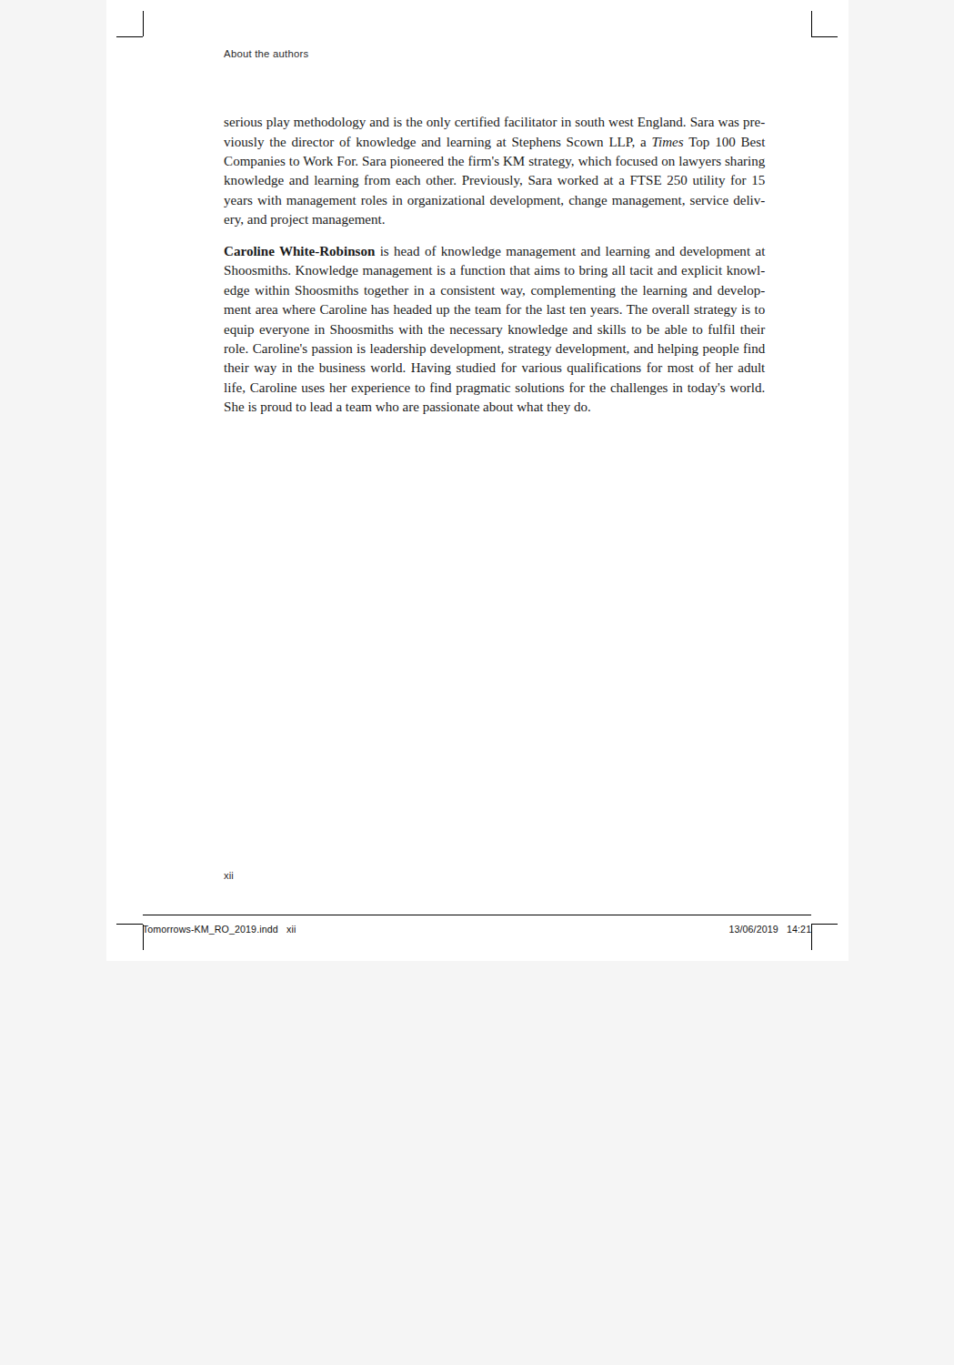About the authors
serious play methodology and is the only certified facilitator in south west England. Sara was previously the director of knowledge and learning at Stephens Scown LLP, a Times Top 100 Best Companies to Work For. Sara pioneered the firm's KM strategy, which focused on lawyers sharing knowledge and learning from each other. Previously, Sara worked at a FTSE 250 utility for 15 years with management roles in organizational development, change management, service delivery, and project management.
Caroline White-Robinson is head of knowledge management and learning and development at Shoosmiths. Knowledge management is a function that aims to bring all tacit and explicit knowledge within Shoosmiths together in a consistent way, complementing the learning and development area where Caroline has headed up the team for the last ten years. The overall strategy is to equip everyone in Shoosmiths with the necessary knowledge and skills to be able to fulfil their role. Caroline's passion is leadership development, strategy development, and helping people find their way in the business world. Having studied for various qualifications for most of her adult life, Caroline uses her experience to find pragmatic solutions for the challenges in today's world. She is proud to lead a team who are passionate about what they do.
xii
Tomorrows-KM_RO_2019.indd xii 13/06/2019 14:21